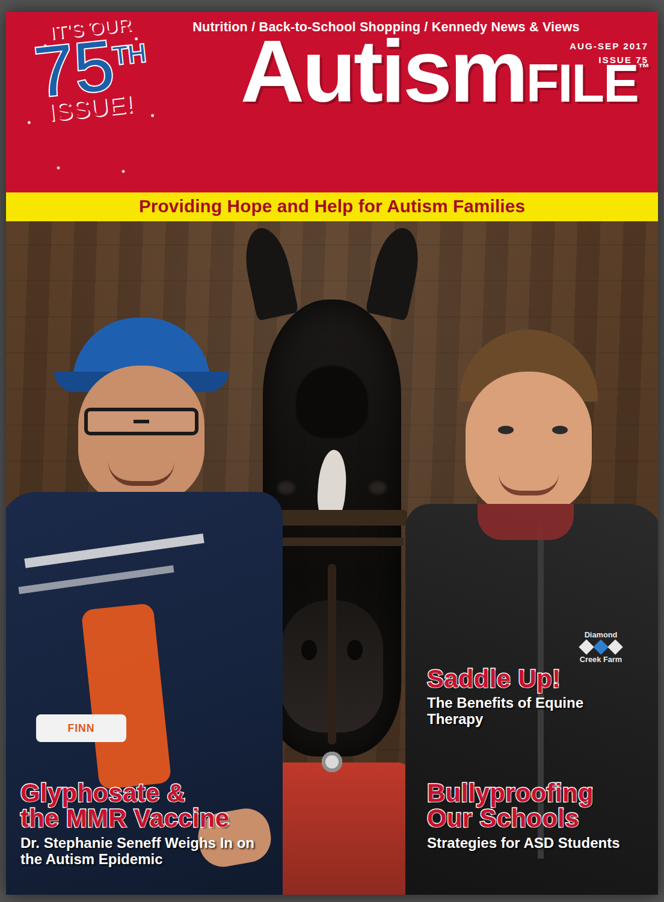IT'S OUR
75TH
ISSUE!
Nutrition / Back-to-School Shopping / Kennedy News & Views
AutismFILE™
AUG-SEP 2017
ISSUE 75
Providing Hope and Help for Autism Families
FINN
Diamond
Creek Farm
Saddle Up!
The Benefits of Equine Therapy
Bullyproofing
Our Schools
Strategies for ASD Students
Glyphosate &
the MMR Vaccine
Dr. Stephanie Seneff Weighs In on the Autism Epidemic